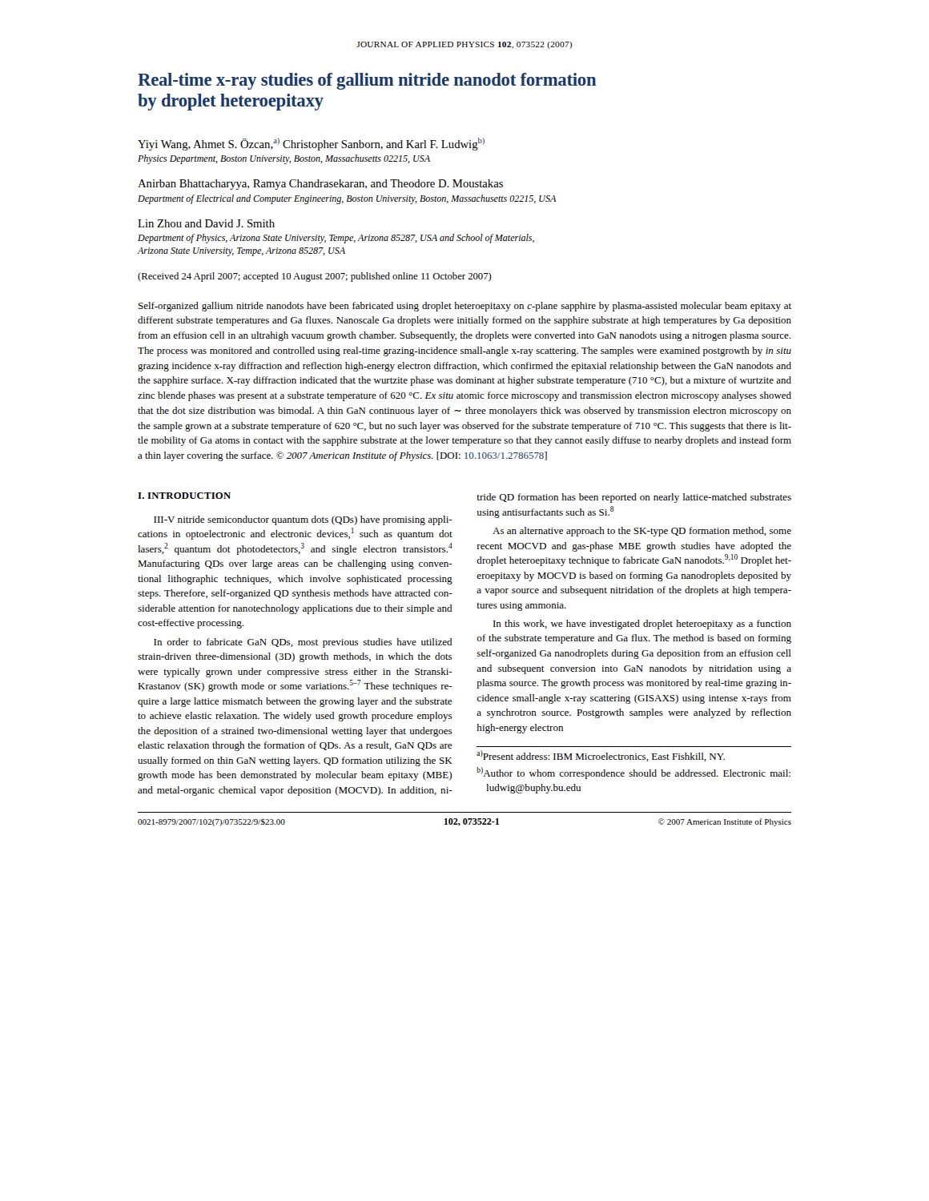JOURNAL OF APPLIED PHYSICS 102, 073522 (2007)
Real-time x-ray studies of gallium nitride nanodot formation
by droplet heteroepitaxy
Yiyi Wang, Ahmet S. Özcan,a) Christopher Sanborn, and Karl F. Ludwigb)
Physics Department, Boston University, Boston, Massachusetts 02215, USA
Anirban Bhattacharyya, Ramya Chandrasekaran, and Theodore D. Moustakas
Department of Electrical and Computer Engineering, Boston University, Boston, Massachusetts 02215, USA
Lin Zhou and David J. Smith
Department of Physics, Arizona State University, Tempe, Arizona 85287, USA and School of Materials,
Arizona State University, Tempe, Arizona 85287, USA
(Received 24 April 2007; accepted 10 August 2007; published online 11 October 2007)
Self-organized gallium nitride nanodots have been fabricated using droplet heteroepitaxy on c-plane sapphire by plasma-assisted molecular beam epitaxy at different substrate temperatures and Ga fluxes. Nanoscale Ga droplets were initially formed on the sapphire substrate at high temperatures by Ga deposition from an effusion cell in an ultrahigh vacuum growth chamber. Subsequently, the droplets were converted into GaN nanodots using a nitrogen plasma source. The process was monitored and controlled using real-time grazing-incidence small-angle x-ray scattering. The samples were examined postgrowth by in situ grazing incidence x-ray diffraction and reflection high-energy electron diffraction, which confirmed the epitaxial relationship between the GaN nanodots and the sapphire surface. X-ray diffraction indicated that the wurtzite phase was dominant at higher substrate temperature (710 °C), but a mixture of wurtzite and zinc blende phases was present at a substrate temperature of 620 °C. Ex situ atomic force microscopy and transmission electron microscopy analyses showed that the dot size distribution was bimodal. A thin GaN continuous layer of ∼ three monolayers thick was observed by transmission electron microscopy on the sample grown at a substrate temperature of 620 °C, but no such layer was observed for the substrate temperature of 710 °C. This suggests that there is little mobility of Ga atoms in contact with the sapphire substrate at the lower temperature so that they cannot easily diffuse to nearby droplets and instead form a thin layer covering the surface. © 2007 American Institute of Physics. [DOI: 10.1063/1.2786578]
I. INTRODUCTION
III-V nitride semiconductor quantum dots (QDs) have promising applications in optoelectronic and electronic devices,1 such as quantum dot lasers,2 quantum dot photodetectors,3 and single electron transistors.4 Manufacturing QDs over large areas can be challenging using conventional lithographic techniques, which involve sophisticated processing steps. Therefore, self-organized QD synthesis methods have attracted considerable attention for nanotechnology applications due to their simple and cost-effective processing.
In order to fabricate GaN QDs, most previous studies have utilized strain-driven three-dimensional (3D) growth methods, in which the dots were typically grown under compressive stress either in the Stranski-Krastanov (SK) growth mode or some variations.5–7 These techniques require a large lattice mismatch between the growing layer and the substrate to achieve elastic relaxation. The widely used growth procedure employs the deposition of a strained two-dimensional wetting layer that undergoes elastic relaxation through the formation of QDs. As a result, GaN QDs are usually formed on thin GaN wetting layers. QD formation utilizing the SK growth mode has been demonstrated by molecular beam epitaxy (MBE) and metal-organic chemical vapor deposition (MOCVD). In addition, nitride QD formation has been reported on nearly lattice-matched substrates using antisurfactants such as Si.8
As an alternative approach to the SK-type QD formation method, some recent MOCVD and gas-phase MBE growth studies have adopted the droplet heteroepitaxy technique to fabricate GaN nanodots.9,10 Droplet heteroepitaxy by MOCVD is based on forming Ga nanodroplets deposited by a vapor source and subsequent nitridation of the droplets at high temperatures using ammonia.
In this work, we have investigated droplet heteroepitaxy as a function of the substrate temperature and Ga flux. The method is based on forming self-organized Ga nanodroplets during Ga deposition from an effusion cell and subsequent conversion into GaN nanodots by nitridation using a plasma source. The growth process was monitored by real-time grazing incidence small-angle x-ray scattering (GISAXS) using intense x-rays from a synchrotron source. Postgrowth samples were analyzed by reflection high-energy electron
a)Present address: IBM Microelectronics, East Fishkill, NY.
b)Author to whom correspondence should be addressed. Electronic mail: ludwig@buphy.bu.edu
0021-8979/2007/102(7)/073522/9/$23.00 102, 073522-1 © 2007 American Institute of Physics